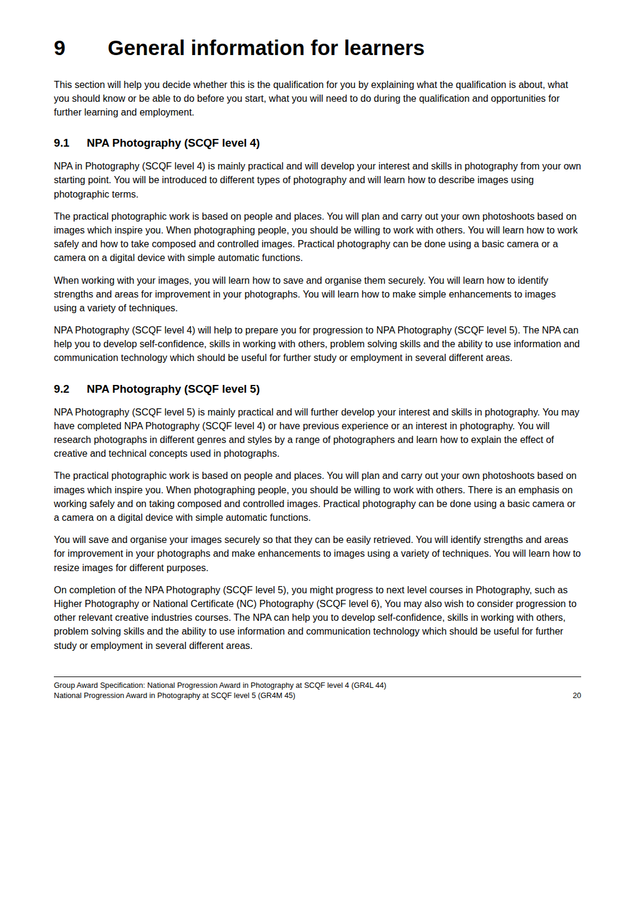9 General information for learners
This section will help you decide whether this is the qualification for you by explaining what the qualification is about, what you should know or be able to do before you start, what you will need to do during the qualification and opportunities for further learning and employment.
9.1 NPA Photography (SCQF level 4)
NPA in Photography (SCQF level 4) is mainly practical and will develop your interest and skills in photography from your own starting point. You will be introduced to different types of photography and will learn how to describe images using photographic terms.
The practical photographic work is based on people and places. You will plan and carry out your own photoshoots based on images which inspire you. When photographing people, you should be willing to work with others. You will learn how to work safely and how to take composed and controlled images. Practical photography can be done using a basic camera or a camera on a digital device with simple automatic functions.
When working with your images, you will learn how to save and organise them securely. You will learn how to identify strengths and areas for improvement in your photographs. You will learn how to make simple enhancements to images using a variety of techniques.
NPA Photography (SCQF level 4) will help to prepare you for progression to NPA Photography (SCQF level 5). The NPA can help you to develop self-confidence, skills in working with others, problem solving skills and the ability to use information and communication technology which should be useful for further study or employment in several different areas.
9.2 NPA Photography (SCQF level 5)
NPA Photography (SCQF level 5) is mainly practical and will further develop your interest and skills in photography. You may have completed NPA Photography (SCQF level 4) or have previous experience or an interest in photography. You will research photographs in different genres and styles by a range of photographers and learn how to explain the effect of creative and technical concepts used in photographs.
The practical photographic work is based on people and places. You will plan and carry out your own photoshoots based on images which inspire you. When photographing people, you should be willing to work with others. There is an emphasis on working safely and on taking composed and controlled images. Practical photography can be done using a basic camera or a camera on a digital device with simple automatic functions.
You will save and organise your images securely so that they can be easily retrieved. You will identify strengths and areas for improvement in your photographs and make enhancements to images using a variety of techniques. You will learn how to resize images for different purposes.
On completion of the NPA Photography (SCQF level 5), you might progress to next level courses in Photography, such as Higher Photography or National Certificate (NC) Photography (SCQF level 6), You may also wish to consider progression to other relevant creative industries courses. The NPA can help you to develop self-confidence, skills in working with others, problem solving skills and the ability to use information and communication technology which should be useful for further study or employment in several different areas.
Group Award Specification: National Progression Award in Photography at SCQF level 4 (GR4L 44)
National Progression Award in Photography at SCQF level 5 (GR4M 45) 20